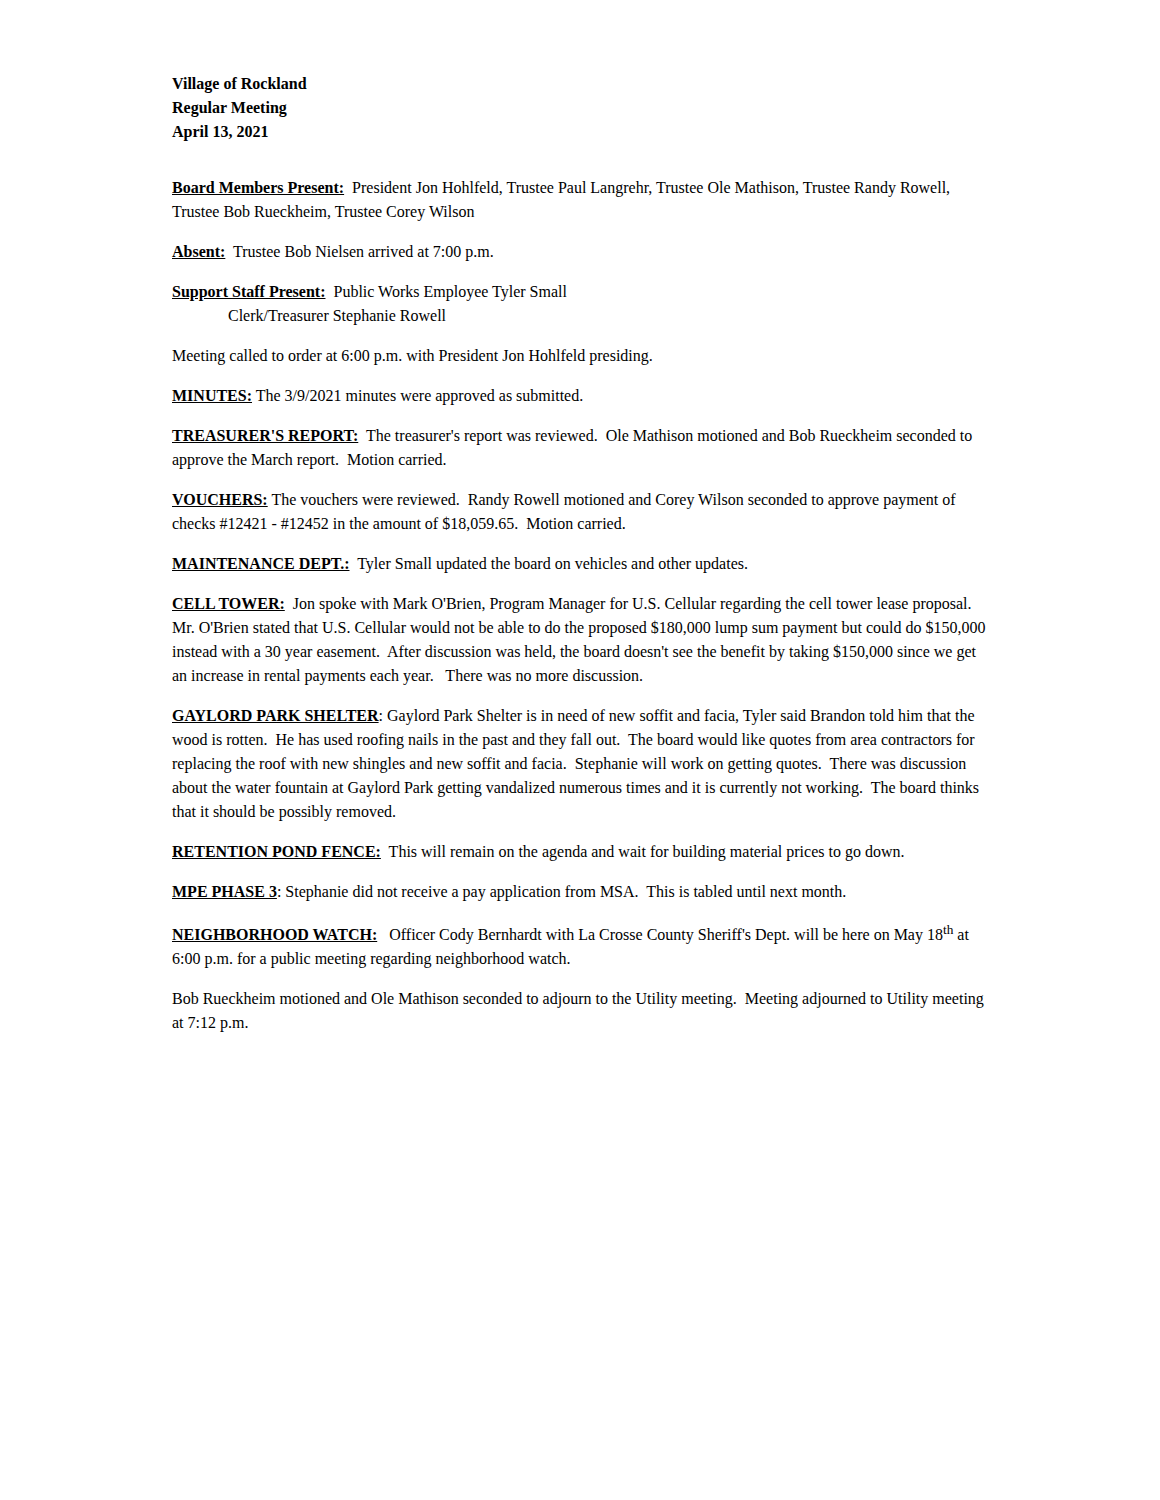Village of Rockland
Regular Meeting
April 13, 2021
Board Members Present: President Jon Hohlfeld, Trustee Paul Langrehr, Trustee Ole Mathison, Trustee Randy Rowell, Trustee Bob Rueckheim, Trustee Corey Wilson
Absent: Trustee Bob Nielsen arrived at 7:00 p.m.
Support Staff Present: Public Works Employee Tyler Small
Clerk/Treasurer Stephanie Rowell
Meeting called to order at 6:00 p.m. with President Jon Hohlfeld presiding.
MINUTES: The 3/9/2021 minutes were approved as submitted.
TREASURER'S REPORT: The treasurer's report was reviewed. Ole Mathison motioned and Bob Rueckheim seconded to approve the March report. Motion carried.
VOUCHERS: The vouchers were reviewed. Randy Rowell motioned and Corey Wilson seconded to approve payment of checks #12421 - #12452 in the amount of $18,059.65. Motion carried.
MAINTENANCE DEPT.: Tyler Small updated the board on vehicles and other updates.
CELL TOWER: Jon spoke with Mark O'Brien, Program Manager for U.S. Cellular regarding the cell tower lease proposal. Mr. O'Brien stated that U.S. Cellular would not be able to do the proposed $180,000 lump sum payment but could do $150,000 instead with a 30 year easement. After discussion was held, the board doesn't see the benefit by taking $150,000 since we get an increase in rental payments each year. There was no more discussion.
GAYLORD PARK SHELTER: Gaylord Park Shelter is in need of new soffit and facia, Tyler said Brandon told him that the wood is rotten. He has used roofing nails in the past and they fall out. The board would like quotes from area contractors for replacing the roof with new shingles and new soffit and facia. Stephanie will work on getting quotes. There was discussion about the water fountain at Gaylord Park getting vandalized numerous times and it is currently not working. The board thinks that it should be possibly removed.
RETENTION POND FENCE: This will remain on the agenda and wait for building material prices to go down.
MPE PHASE 3: Stephanie did not receive a pay application from MSA. This is tabled until next month.
NEIGHBORHOOD WATCH: Officer Cody Bernhardt with La Crosse County Sheriff's Dept. will be here on May 18th at 6:00 p.m. for a public meeting regarding neighborhood watch.
Bob Rueckheim motioned and Ole Mathison seconded to adjourn to the Utility meeting. Meeting adjourned to Utility meeting at 7:12 p.m.